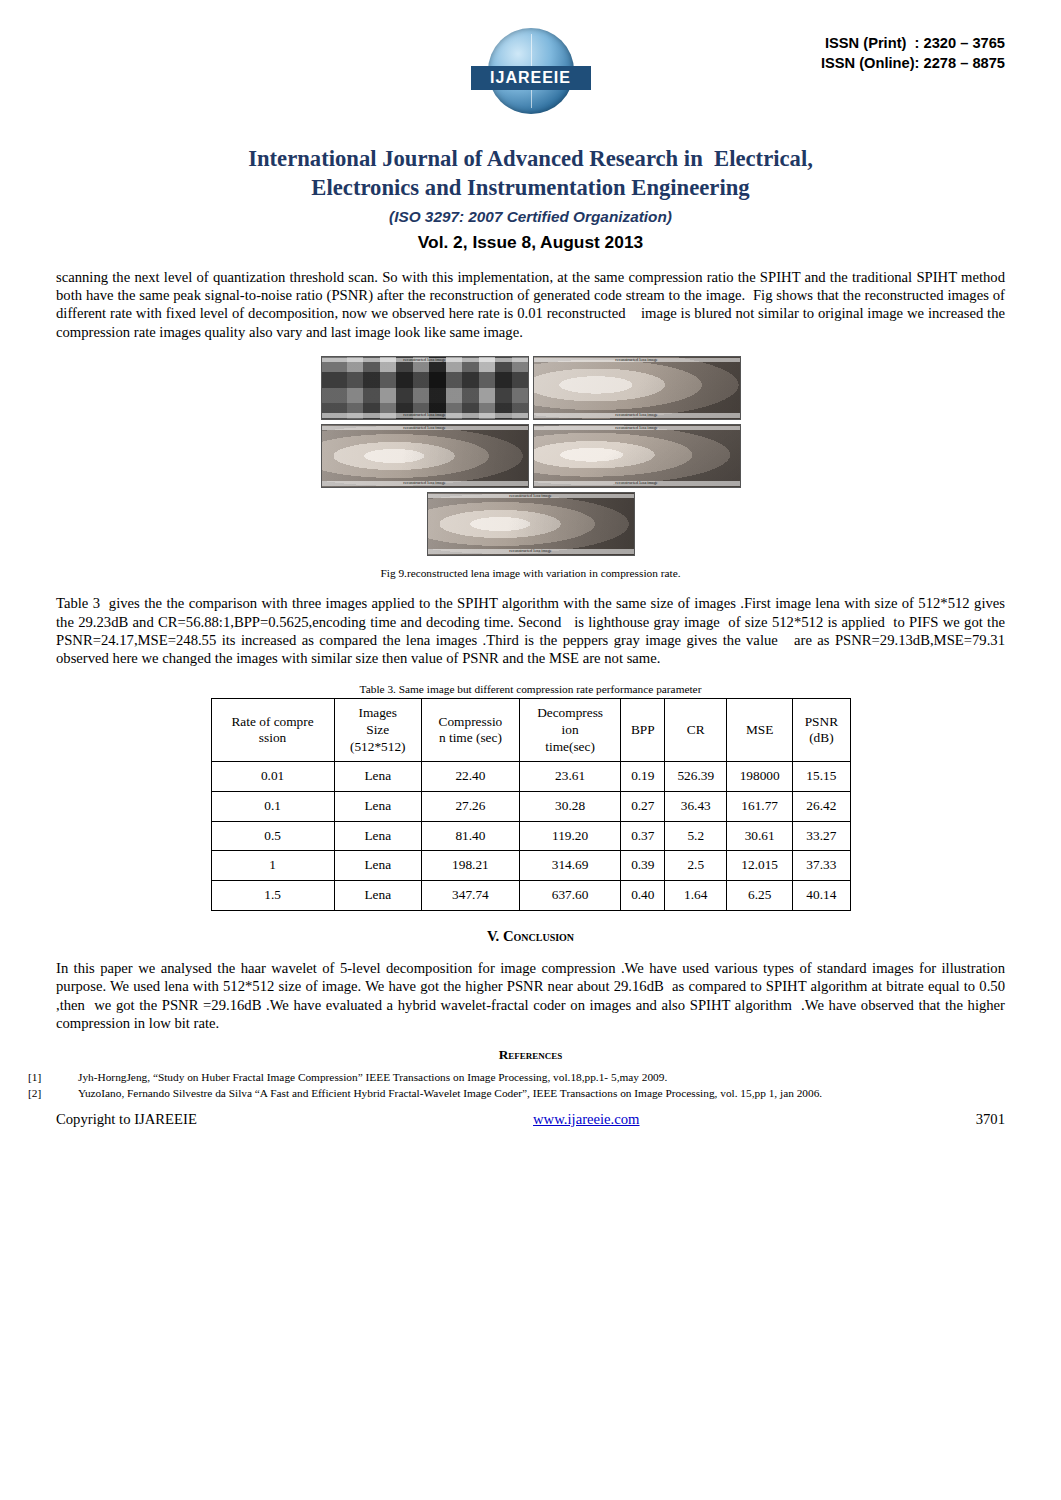IJAREEIE
ISSN (Print) : 2320 – 3765
ISSN (Online): 2278 – 8875
International Journal of Advanced Research in Electrical,
Electronics and Instrumentation Engineering
(ISO 3297: 2007 Certified Organization)
Vol. 2, Issue 8, August 2013
scanning the next level of quantization threshold scan. So with this implementation, at the same compression ratio the SPIHT and the traditional SPIHT method both have the same peak signal-to-noise ratio (PSNR) after the reconstruction of generated code stream to the image. Fig shows that the reconstructed images of different rate with fixed level of decomposition, now we observed here rate is 0.01 reconstructed image is blured not similar to original image we increased the compression rate images quality also vary and last image look like same image.
reconstructed lena image
reconstructed lena image
reconstructed lena image
reconstructed lena image
reconstructed lena image
reconstructed lena image
reconstructed lena image
reconstructed lena image
reconstructed lena image
reconstructed lena image
Fig 9.reconstructed lena image with variation in compression rate.
Table 3 gives the the comparison with three images applied to the SPIHT algorithm with the same size of images .First image lena with size of 512*512 gives the 29.23dB and CR=56.88:1,BPP=0.5625,encoding time and decoding time. Second is lighthouse gray image of size 512*512 is applied to PIFS we got the PSNR=24.17,MSE=248.55 its increased as compared the lena images .Third is the peppers gray image gives the value are as PSNR=29.13dB,MSE=79.31 observed here we changed the images with similar size then value of PSNR and the MSE are not same.
Table 3. Same image but different compression rate performance parameter
| Rate of compre ssion | Images Size (512*512) | Compressio n time (sec) | Decompress ion time(sec) | BPP | CR | MSE | PSNR (dB) |
| --- | --- | --- | --- | --- | --- | --- | --- |
| 0.01 | Lena | 22.40 | 23.61 | 0.19 | 526.39 | 198000 | 15.15 |
| 0.1 | Lena | 27.26 | 30.28 | 0.27 | 36.43 | 161.77 | 26.42 |
| 0.5 | Lena | 81.40 | 119.20 | 0.37 | 5.2 | 30.61 | 33.27 |
| 1 | Lena | 198.21 | 314.69 | 0.39 | 2.5 | 12.015 | 37.33 |
| 1.5 | Lena | 347.74 | 637.60 | 0.40 | 1.64 | 6.25 | 40.14 |
V. Conclusion
In this paper we analysed the haar wavelet of 5-level decomposition for image compression .We have used various types of standard images for illustration purpose. We used lena with 512*512 size of image. We have got the higher PSNR near about 29.16dB as compared to SPIHT algorithm at bitrate equal to 0.50 ,then we got the PSNR =29.16dB .We have evaluated a hybrid wavelet-fractal coder on images and also SPIHT algorithm .We have observed that the higher compression in low bit rate.
References
[1] Jyh-HorngJeng, “Study on Huber Fractal Image Compression” IEEE Transactions on Image Processing, vol.18,pp.1- 5,may 2009.
[2] YuzoIano, Fernando Silvestre da Silva “A Fast and Efficient Hybrid Fractal-Wavelet Image Coder”, IEEE Transactions on Image Processing, vol. 15,pp 1, jan 2006.
Copyright to IJAREEIE
www.ijareeie.com
3701